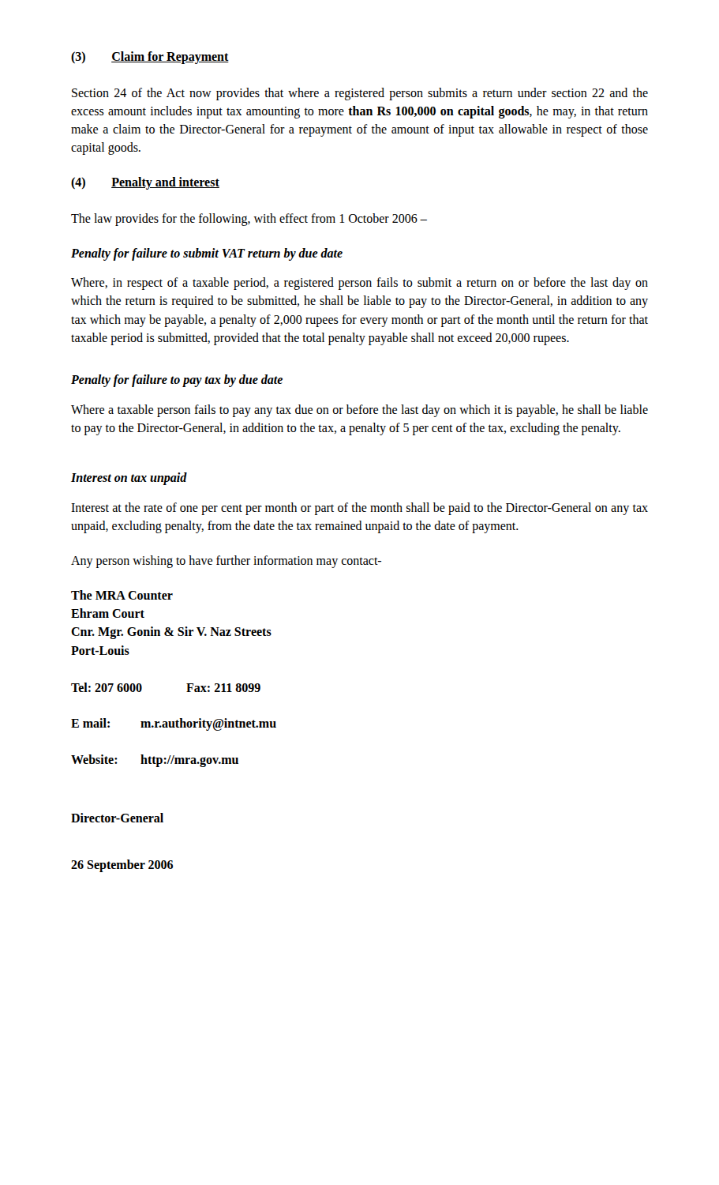(3) Claim for Repayment
Section 24 of the Act now provides that where a registered person submits a return under section 22 and the excess amount includes input tax amounting to more than Rs 100,000 on capital goods, he may, in that return make a claim to the Director-General for a repayment of the amount of input tax allowable in respect of those capital goods.
(4) Penalty and interest
The law provides for the following, with effect from 1 October 2006 –
Penalty for failure to submit VAT return by due date
Where, in respect of a taxable period, a registered person fails to submit a return on or before the last day on which the return is required to be submitted, he shall be liable to pay to the Director-General, in addition to any tax which may be payable, a penalty of 2,000 rupees for every month or part of the month until the return for that taxable period is submitted, provided that the total penalty payable shall not exceed 20,000 rupees.
Penalty for failure to pay tax by due date
Where a taxable person fails to pay any tax due on or before the last day on which it is payable, he shall be liable to pay to the Director-General, in addition to the tax, a penalty of 5 per cent of the tax, excluding the penalty.
Interest on tax unpaid
Interest at the rate of one per cent per month or part of the month shall be paid to the Director-General on any tax unpaid, excluding penalty, from the date the tax remained unpaid to the date of payment.
Any person wishing to have further information may contact-
The MRA Counter
Ehram Court
Cnr. Mgr. Gonin & Sir V. Naz Streets
Port-Louis
Tel: 207 6000Fax: 211 8099
E mail: m.r.authority@intnet.mu
Website: http://mra.gov.mu
Director-General
26 September 2006